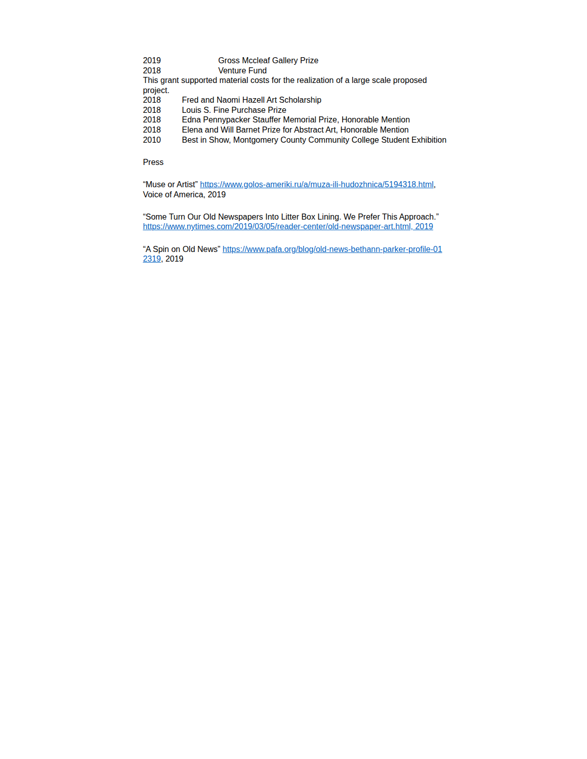| 2019 | Gross Mccleaf Gallery Prize |
| 2018 | Venture Fund |
This grant supported material costs for the realization of a large scale proposed project.
| 2018 | Fred and Naomi Hazell Art Scholarship |
| 2018 | Louis S. Fine Purchase Prize |
| 2018 | Edna Pennypacker Stauffer Memorial Prize, Honorable Mention |
| 2018 | Elena and Will Barnet Prize for Abstract Art, Honorable Mention |
| 2010 | Best in Show, Montgomery County Community College Student Exhibition |
Press
“Muse or Artist” https://www.golos-ameriki.ru/a/muza-ili-hudozhnica/5194318.html, Voice of America, 2019
“Some Turn Our Old Newspapers Into Litter Box Lining. We Prefer This Approach.”
https://www.nytimes.com/2019/03/05/reader-center/old-newspaper-art.html, 2019
“A Spin on Old News” https://www.pafa.org/blog/old-news-bethann-parker-profile-012319, 2019